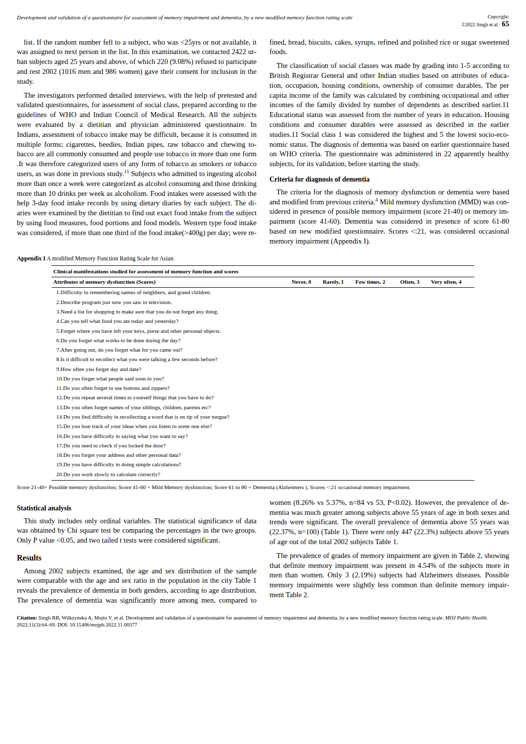Development and validation of a questionnaire for assessment of memory impairment and dementia, by a new modified memory function rating scale
Copyright:
©2022 Singh et al.65
list. If the random number fell to a subject, who was <25yrs or not available, it was assigned to next person in the list. In this examination, we contacted 2422 urban subjects aged 25 years and above, of which 220 (9.08%) refused to participate and rest 2002 (1016 men and 986 women) gave their consent for inclusion in the study.
The investigators performed detailed interviews, with the help of pretested and validated questionnaires, for assessment of social class, prepared according to the guidelines of WHO and Indian Council of Medical Research. All the subjects were evaluated by a dietitian and physician administered questionnaire. In Indians, assessment of tobacco intake may be difficult, because it is consumed in multiple forms; cigarettes, beedies, Indian pipes, raw tobacco and chewing tobacco are all commonly consumed and people use tobacco in more than one form .It was therefore categorized users of any form of tobacco as smokers or tobacco users, as was done in previous study.11 Subjects who admitted to ingesting alcohol more than once a week were categorized as alcohol consuming and those drinking more than 10 drinks per week as alcoholism. Food intakes were assessed with the help 3-day food intake records by using dietary diaries by each subject. The diaries were examined by the dietitian to find out exact food intake from the subject by using food measures, food portions and food models. Western type food intake was considered, if more than one third of the food intake(>400g) per day; were refined, bread, biscuits, cakes, syrups, refined and polished rice or sugar sweetened foods.
The classification of social classes was made by grading into 1-5 according to British Registrar General and other Indian studies based on attributes of education, occupation, housing conditions, ownership of consumer durables. The per capita income of the family was calculated by combining occupational and other incomes of the family divided by number of dependents as described earlier.11 Educational status was assessed from the number of years in education. Housing conditions and consumer durables were assessed as described in the earlier studies.11 Social class 1 was considered the highest and 5 the lowest socio-economic status. The diagnosis of dementia was based on earlier questionnaire based on WHO criteria. The questionnaire was administered in 22 apparently healthy subjects, for its validation, before starting the study.
Criteria for diagnosis of dementia
The criteria for the diagnosis of memory dysfunction or dementia were based and modified from previous criteria.4 Mild memory dysfunction (MMD) was considered in presence of possible memory impairment (score 21-40) or memory impairment (score 41-60). Dementia was considered in presence of score 61-80 based on new modified questionnaire. Scores <:21, was considered occasional memory impairment (Appendix I).
Appendix I A modified Memory Function Rating Scale for Asian
| Clinical manifestations studied for assessment of memory function and scores |
| --- |
| Attributes of memory dysfunction (Scores) | Never, 0 | Rarely, I | Few times, 2 | Often, 3 | Very often, 4 |
| 1.Difficulty in remembering names of neighbors, and grand children. | | | | | |
| 2.Describe program just now you saw in television. | | | | | |
| 3.Need a list for shopping to make sure that you do not forget any thing. | | | | | |
| 4.Can you tell what food you ate today and yesterday? | | | | | |
| 5.Forget where you have left your keys, purse and other personal objects. | | | | | |
| 6.Do you forget what works to be done during the day? | | | | | |
| 7.After going out, do you forget what for you came out? | | | | | |
| 8.Is it difficult to recollect what you were talking a few seconds before? | | | | | |
| 9.How often you forget day and date? | | | | | |
| 10.Do you forget what people said soon to you? | | | | | |
| 11.Do you often forget to use buttons and zippers? | | | | | |
| 12.Do you repeat several times to yourself things that you have to do? | | | | | |
| 13.Do you often forget names of your siblings, children, parents etc? | | | | | |
| 14.Do you find difficulty in recollecting a word that is on tip of your tongue? | | | | | |
| 15.Do you lose track of your ideas when you listen to some one else? | | | | | |
| 16.Do you have difficulty in saying what you want to say? | | | | | |
| 17.Do you need to check if you locked the door? | | | | | |
| 18.Do you forget your address and other personal data? | | | | | |
| 19.Do you have difficulty in doing simple calculations? | | | | | |
| 20.Do you work slowly to calculate correctly? | | | | | |
Score 21-40= Possible memory dysfunction; Score 41-60 = Mild Memory dysfunction; Score 61 to 80 = Dementia (Alzheimers ), Scores <:21 occasional memory impairment.
Statistical analysis
This study includes only ordinal variables. The statistical significance of data was obtained by Chi square test be comparing the percentages in the two groups. Only P value <0.05, and two tailed t tests were considered significant.
Results
Among 2002 subjects examined, the age and sex distribution of the sample were comparable with the age and sex ratio in the population in the city Table 1 reveals the prevalence of dementia in both genders, according to age distribution. The prevalence of dementia was significantly more among men, compared to women (8.26% vs 5.37%, n=84 vs 53, P<0.02). However, the prevalence of dementia was much greater among subjects above 55 years of age in both sexes and trends were significant. The overall prevalence of dementia above 55 years was (22.37%, n=100) (Table 1). There were only 447 (22.3%) subjects above 55 years of age out of the total 2002 subjects Table 1.
The prevalence of grades of memory impairment are given in Table 2, showing that definite memory impairment was present in 4.54% of the subjects more in men than women. Only 3 (2.19%) subjects had Alzheimers diseases. Possible memory impairments were slightly less common than definite memory impairment Table 2.
Citation: Singh RB, Wilkzynska A, Mojto V, et al. Development and validation of a questionnaire for assessment of memory impairment and dementia, by a new modified memory function rating scale. MOJ Public Health. 2022;11(3):64–69. DOI: 10.15406/mojph.2022.11.00377